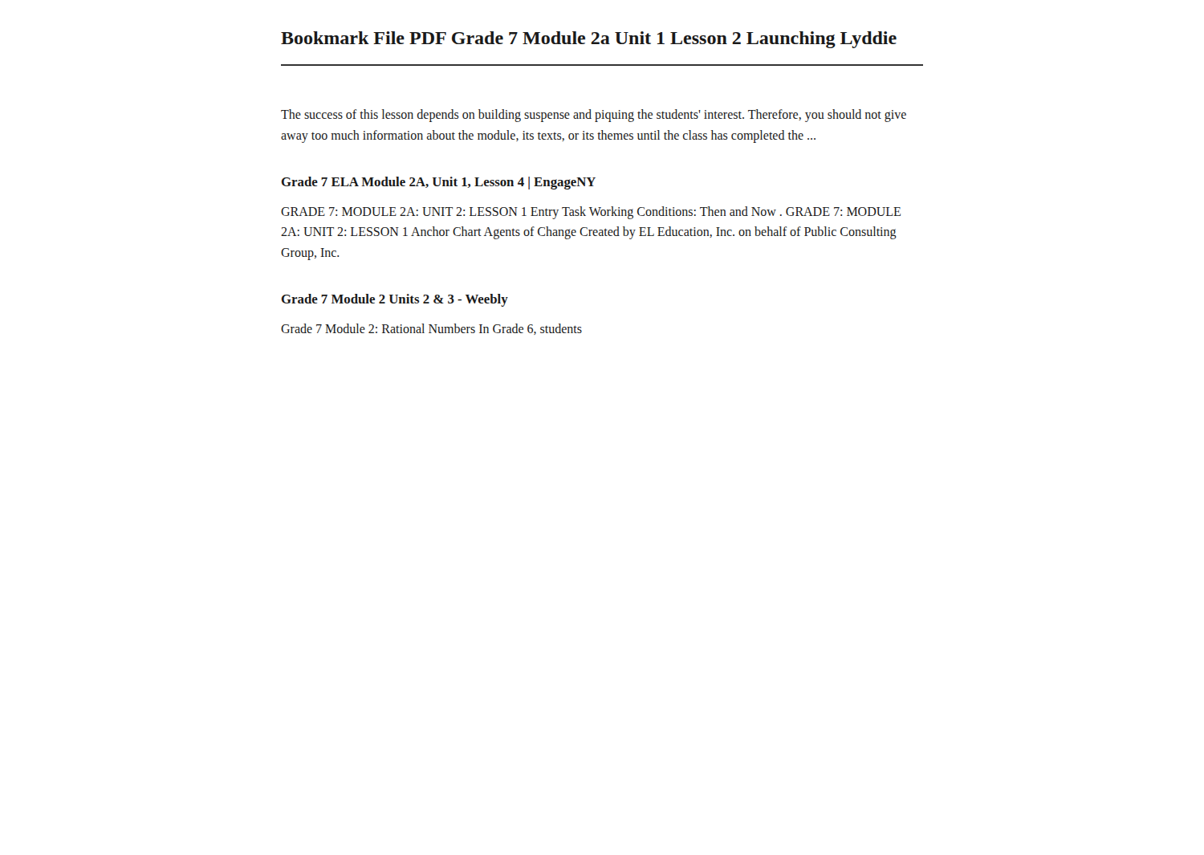Bookmark File PDF Grade 7 Module 2a Unit 1 Lesson 2 Launching Lyddie
The success of this lesson depends on building suspense and piquing the students' interest. Therefore, you should not give away too much information about the module, its texts, or its themes until the class has completed the ...
Grade 7 ELA Module 2A, Unit 1, Lesson 4 | EngageNY
GRADE 7: MODULE 2A: UNIT 2: LESSON 1 Entry Task Working Conditions: Then and Now . GRADE 7: MODULE 2A: UNIT 2: LESSON 1 Anchor Chart Agents of Change Created by EL Education, Inc. on behalf of Public Consulting Group, Inc.
Grade 7 Module 2 Units 2 & 3 - Weebly
Grade 7 Module 2: Rational Numbers In Grade 6, students